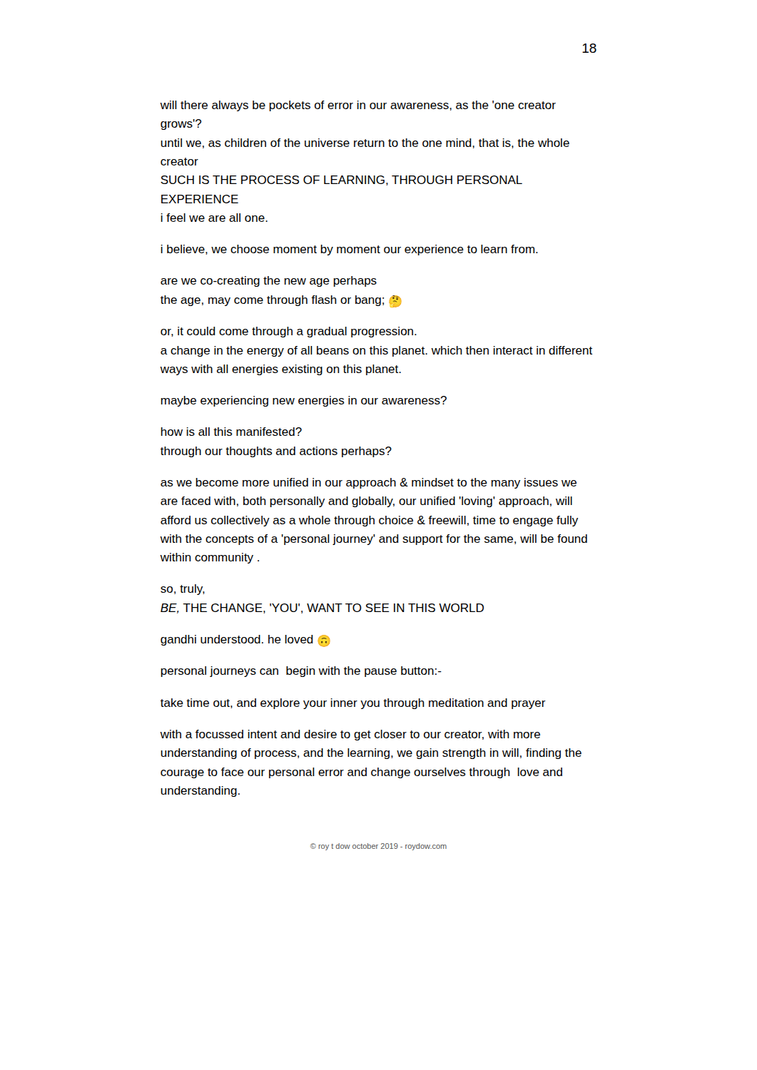18
will there always be pockets of error in our awareness, as the 'one creator grows'?
until we, as children of the universe return to the one mind, that is, the whole creator
such is the process of learning, through personal experience
i feel we are all one.
i believe, we choose moment by moment our experience to learn from.
are we co-creating the new age perhaps
the age, may come through flash or bang; 🤔
or, it could come through a gradual progression.
a change in the energy of all beans on this planet. which then interact in different ways with all energies existing on this planet.
maybe experiencing new energies in our awareness?
how is all this manifested?
through our thoughts and actions perhaps?
as we become more unified in our approach & mindset to the many issues we are faced with, both personally and globally, our unified 'loving' approach, will afford us collectively as a whole through choice & freewill, time to engage fully with the concepts of a 'personal journey' and support for the same, will be found within community .
so, truly,
BE, the change, 'you', want to see in this world
gandhi understood. he loved 🙃
personal journeys can begin with the pause button:-
take time out, and explore your inner you through meditation and prayer
with a focussed intent and desire to get closer to our creator, with more understanding of process, and the learning, we gain strength in will, finding the courage to face our personal error and change ourselves through love and understanding.
© roy t dow october 2019 - roydow.com